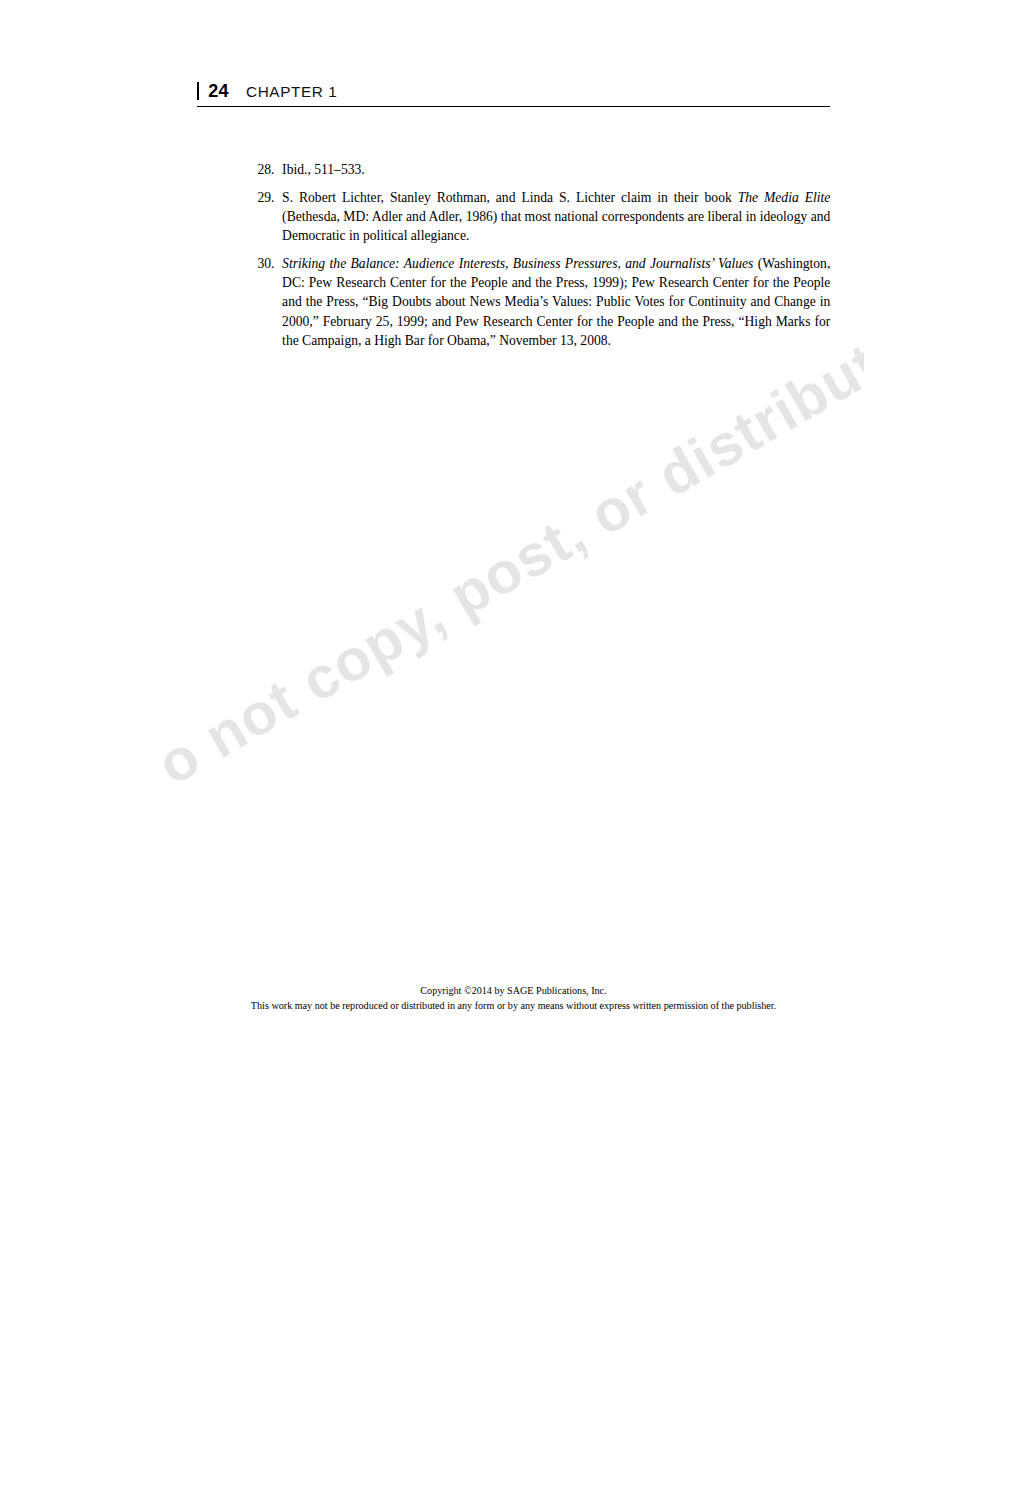24 CHAPTER 1
28. Ibid., 511–533.
29. S. Robert Lichter, Stanley Rothman, and Linda S. Lichter claim in their book The Media Elite (Bethesda, MD: Adler and Adler, 1986) that most national correspondents are liberal in ideology and Democratic in political allegiance.
30. Striking the Balance: Audience Interests, Business Pressures, and Journalists’ Values (Washington, DC: Pew Research Center for the People and the Press, 1999); Pew Research Center for the People and the Press, “Big Doubts about News Media’s Values: Public Votes for Continuity and Change in 2000,” February 25, 1999; and Pew Research Center for the People and the Press, “High Marks for the Campaign, a High Bar for Obama,” November 13, 2008.
Do not copy, post, or distribute
Copyright ©2014 by SAGE Publications, Inc.
This work may not be reproduced or distributed in any form or by any means without express written permission of the publisher.